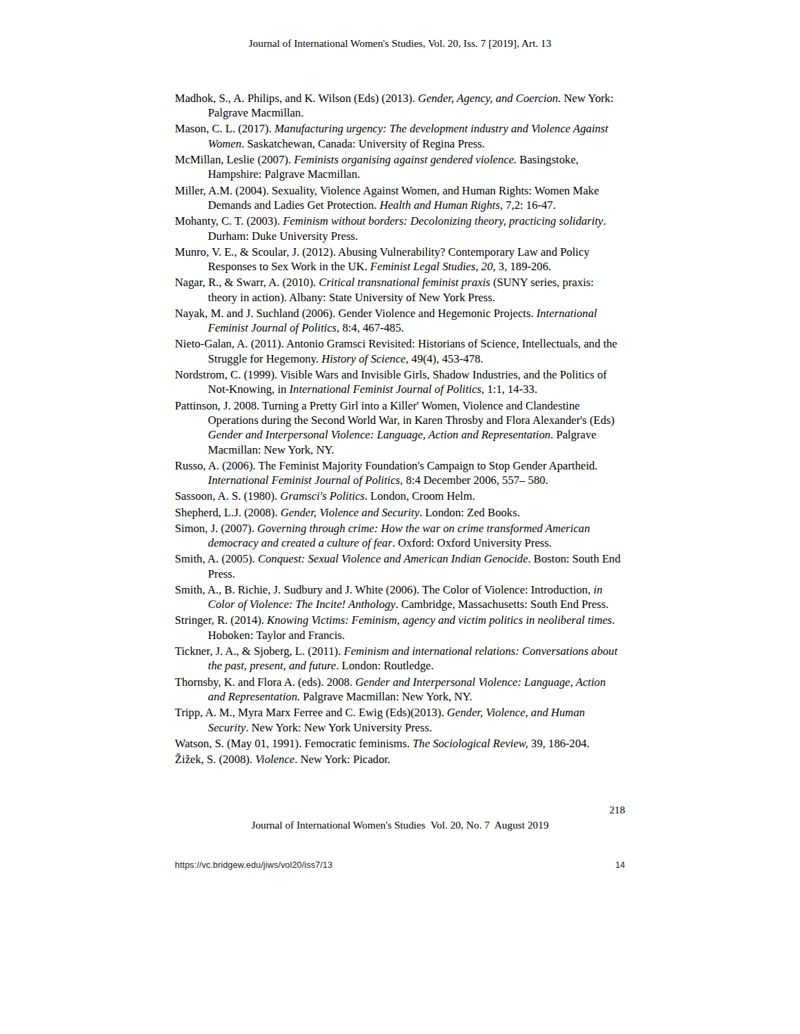Journal of International Women's Studies, Vol. 20, Iss. 7 [2019], Art. 13
Madhok, S., A. Philips, and K. Wilson (Eds) (2013). Gender, Agency, and Coercion. New York: Palgrave Macmillan.
Mason, C. L. (2017). Manufacturing urgency: The development industry and Violence Against Women. Saskatchewan, Canada: University of Regina Press.
McMillan, Leslie (2007). Feminists organising against gendered violence. Basingstoke, Hampshire: Palgrave Macmillan.
Miller, A.M. (2004). Sexuality, Violence Against Women, and Human Rights: Women Make Demands and Ladies Get Protection. Health and Human Rights, 7,2: 16-47.
Mohanty, C. T. (2003). Feminism without borders: Decolonizing theory, practicing solidarity. Durham: Duke University Press.
Munro, V. E., & Scoular, J. (2012). Abusing Vulnerability? Contemporary Law and Policy Responses to Sex Work in the UK. Feminist Legal Studies, 20, 3, 189-206.
Nagar, R., & Swarr, A. (2010). Critical transnational feminist praxis (SUNY series, praxis: theory in action). Albany: State University of New York Press.
Nayak, M. and J. Suchland (2006). Gender Violence and Hegemonic Projects. International Feminist Journal of Politics, 8:4, 467-485.
Nieto-Galan, A. (2011). Antonio Gramsci Revisited: Historians of Science, Intellectuals, and the Struggle for Hegemony. History of Science, 49(4), 453-478.
Nordstrom, C. (1999). Visible Wars and Invisible Girls, Shadow Industries, and the Politics of Not-Knowing, in International Feminist Journal of Politics, 1:1, 14-33.
Pattinson, J. 2008. Turning a Pretty Girl into a Killer' Women, Violence and Clandestine Operations during the Second World War, in Karen Throsby and Flora Alexander's (Eds) Gender and Interpersonal Violence: Language, Action and Representation. Palgrave Macmillan: New York, NY.
Russo, A. (2006). The Feminist Majority Foundation's Campaign to Stop Gender Apartheid. International Feminist Journal of Politics, 8:4 December 2006, 557– 580.
Sassoon, A. S. (1980). Gramsci's Politics. London, Croom Helm.
Shepherd, L.J. (2008). Gender, Violence and Security. London: Zed Books.
Simon, J. (2007). Governing through crime: How the war on crime transformed American democracy and created a culture of fear. Oxford: Oxford University Press.
Smith, A. (2005). Conquest: Sexual Violence and American Indian Genocide. Boston: South End Press.
Smith, A., B. Richie, J. Sudbury and J. White (2006). The Color of Violence: Introduction, in Color of Violence: The Incite! Anthology. Cambridge, Massachusetts: South End Press.
Stringer, R. (2014). Knowing Victims: Feminism, agency and victim politics in neoliberal times. Hoboken: Taylor and Francis.
Tickner, J. A., & Sjoberg, L. (2011). Feminism and international relations: Conversations about the past, present, and future. London: Routledge.
Thornsby, K. and Flora A. (eds). 2008. Gender and Interpersonal Violence: Language, Action and Representation. Palgrave Macmillan: New York, NY.
Tripp, A. M., Myra Marx Ferree and C. Ewig (Eds)(2013). Gender, Violence, and Human Security. New York: New York University Press.
Watson, S. (May 01, 1991). Femocratic feminisms. The Sociological Review, 39, 186-204.
Žižek, S. (2008). Violence. New York: Picador.
218
Journal of International Women's Studies Vol. 20, No. 7 August 2019
https://vc.bridgew.edu/jiws/vol20/iss7/13 14